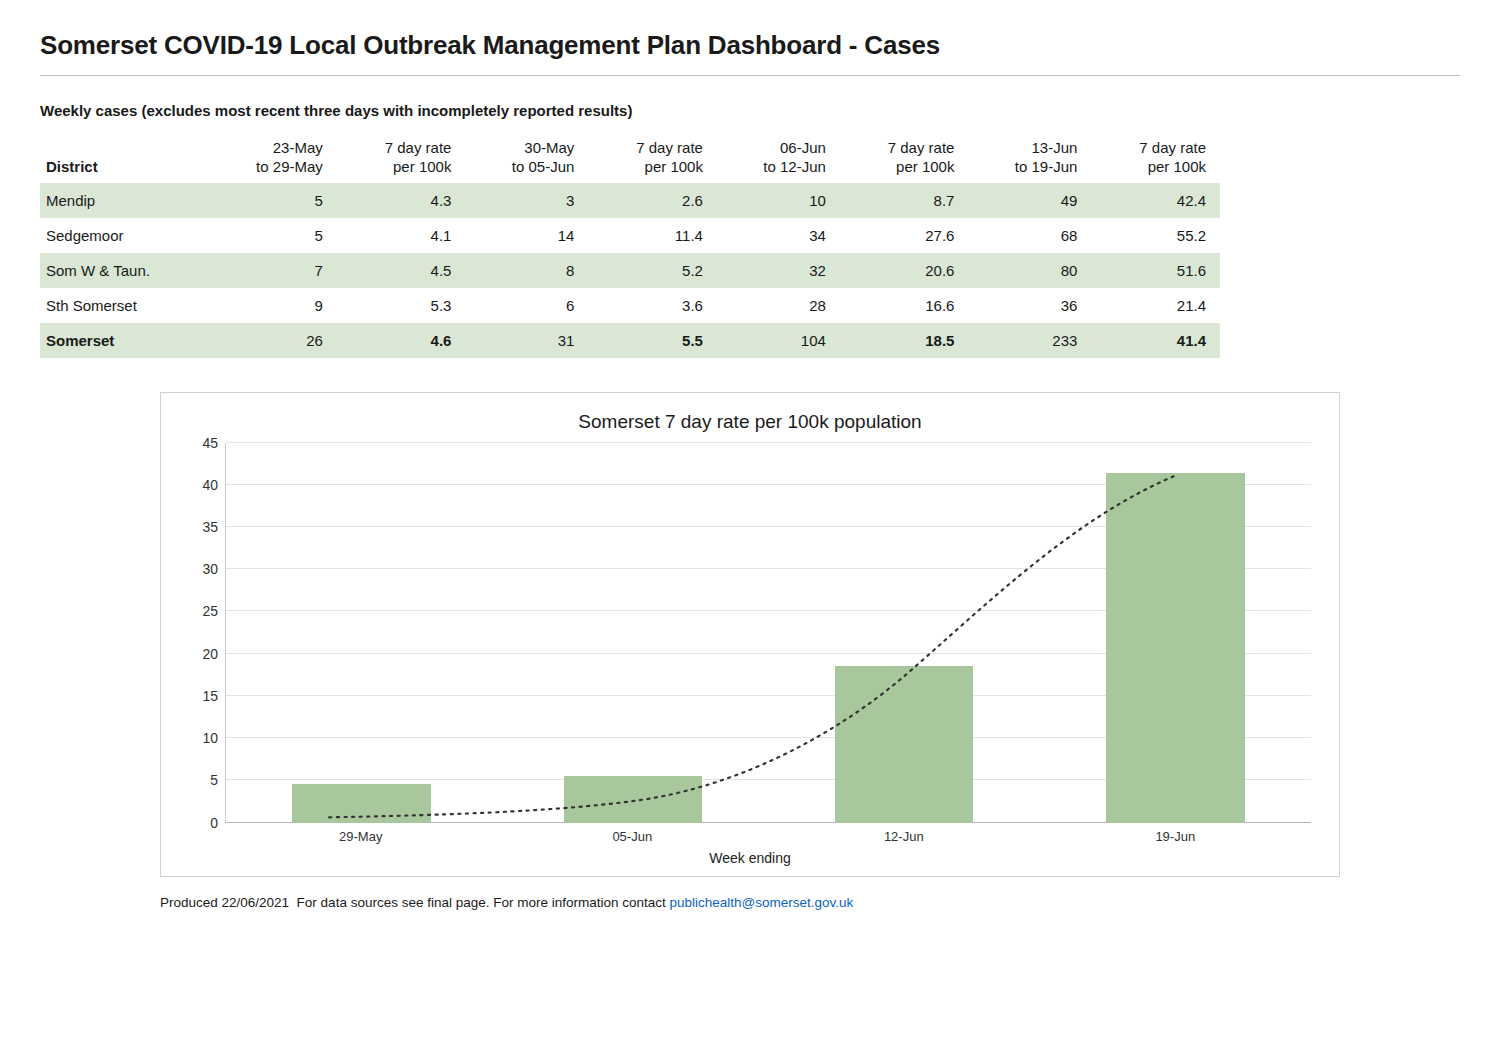Somerset COVID-19 Local Outbreak Management Plan Dashboard - Cases
Weekly cases (excludes most recent three days with incompletely reported results)
| District | 23-May to 29-May | 7 day rate per 100k | 30-May to 05-Jun | 7 day rate per 100k | 06-Jun to 12-Jun | 7 day rate per 100k | 13-Jun to 19-Jun | 7 day rate per 100k |
| --- | --- | --- | --- | --- | --- | --- | --- | --- |
| Mendip | 5 | 4.3 | 3 | 2.6 | 10 | 8.7 | 49 | 42.4 |
| Sedgemoor | 5 | 4.1 | 14 | 11.4 | 34 | 27.6 | 68 | 55.2 |
| Som W & Taun. | 7 | 4.5 | 8 | 5.2 | 32 | 20.6 | 80 | 51.6 |
| Sth Somerset | 9 | 5.3 | 6 | 3.6 | 28 | 16.6 | 36 | 21.4 |
| Somerset | 26 | 4.6 | 31 | 5.5 | 104 | 18.5 | 233 | 41.4 |
Somerset 7 day rate per 100k population
45
40
35
30
25
20
15
10
5
0
29-May 05-Jun 12-Jun 19-Jun
Week ending
Produced 22/06/2021 For data sources see final page. For more information contact publichealth@somerset.gov.uk